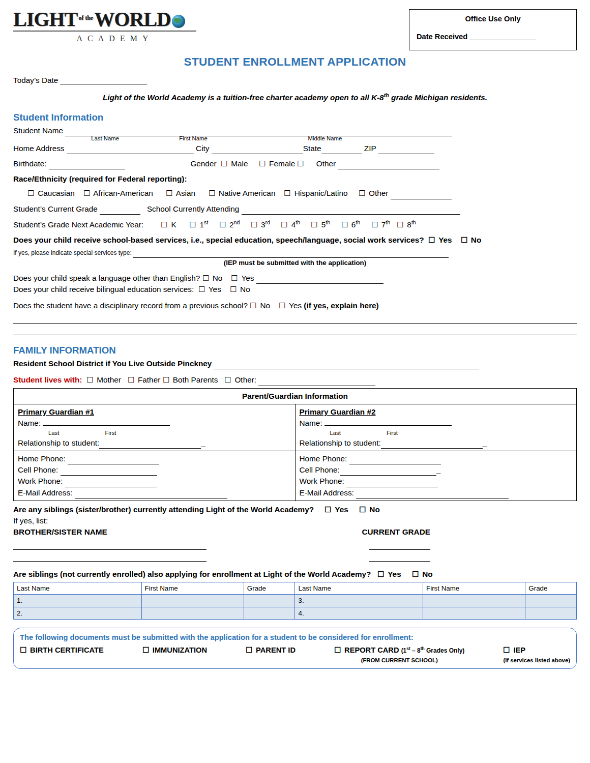LIGHTof the WORLD
ACADEMY
Office Use Only
Date Received ________________
STUDENT ENROLLMENT APPLICATION
Today’s Date ____________________
Light of the World Academy is a tuition-free charter academy open to all K-8th grade Michigan residents.
Student Information
Student Name
Last Name First Name Middle Name
Home Address City State ZIP
Birthdate: Gender ☐ Male ☐ Female ☐ Other
Race/Ethnicity (required for Federal reporting):
☐ Caucasian ☐ African-American ☐ Asian ☐ Native American ☐ Hispanic/Latino ☐ Other
Student’s Current Grade School Currently Attending
Student’s Grade Next Academic Year: ☐ K ☐ 1st ☐ 2nd ☐ 3rd ☐ 4th ☐ 5th ☐ 6th ☐ 7th ☐ 8th
Does your child receive school-based services, i.e., special education, speech/language, social work services? ☐ Yes ☐ No
If yes, please indicate special services type:
(IEP must be submitted with the application)
Does your child speak a language other than English? ☐ No ☐ Yes
Does your child receive bilingual education services: ☐ Yes ☐ No
Does the student have a disciplinary record from a previous school? ☐ No ☐ Yes (if yes, explain here)
FAMILY INFORMATION
Resident School District if You Live Outside Pinckney
Student lives with: ☐ Mother ☐ Father ☐ Both Parents ☐ Other:
| Parent/Guardian Information |
| --- |
| Primary Guardian #1 Name: Last First Relationship to student: _ | Primary Guardian #2 Name: Last First Relationship to student: _ |
| Home Phone: Cell Phone: Work Phone: E-Mail Address: | Home Phone: Cell Phone: _ Work Phone: E-Mail Address: |
Are any siblings (sister/brother) currently attending Light of the World Academy? ☐ Yes ☐ No
If yes, list:
BROTHER/SISTER NAME CURRENT GRADE
Are siblings (not currently enrolled) also applying for enrollment at Light of the World Academy? ☐ Yes ☐ No
| Last Name | First Name | Grade | Last Name | First Name | Grade |
| --- | --- | --- | --- | --- | --- |
| 1. | | | 3. | | |
| 2. | | | 4. | | |
The following documents must be submitted with the application for a student to be considered for enrollment:
☐ BIRTH CERTIFICATE ☐ IMMUNIZATION ☐ PARENT ID ☐ REPORT CARD (1st – 8th Grades Only) (FROM CURRENT SCHOOL) ☐ IEP (If services listed above)